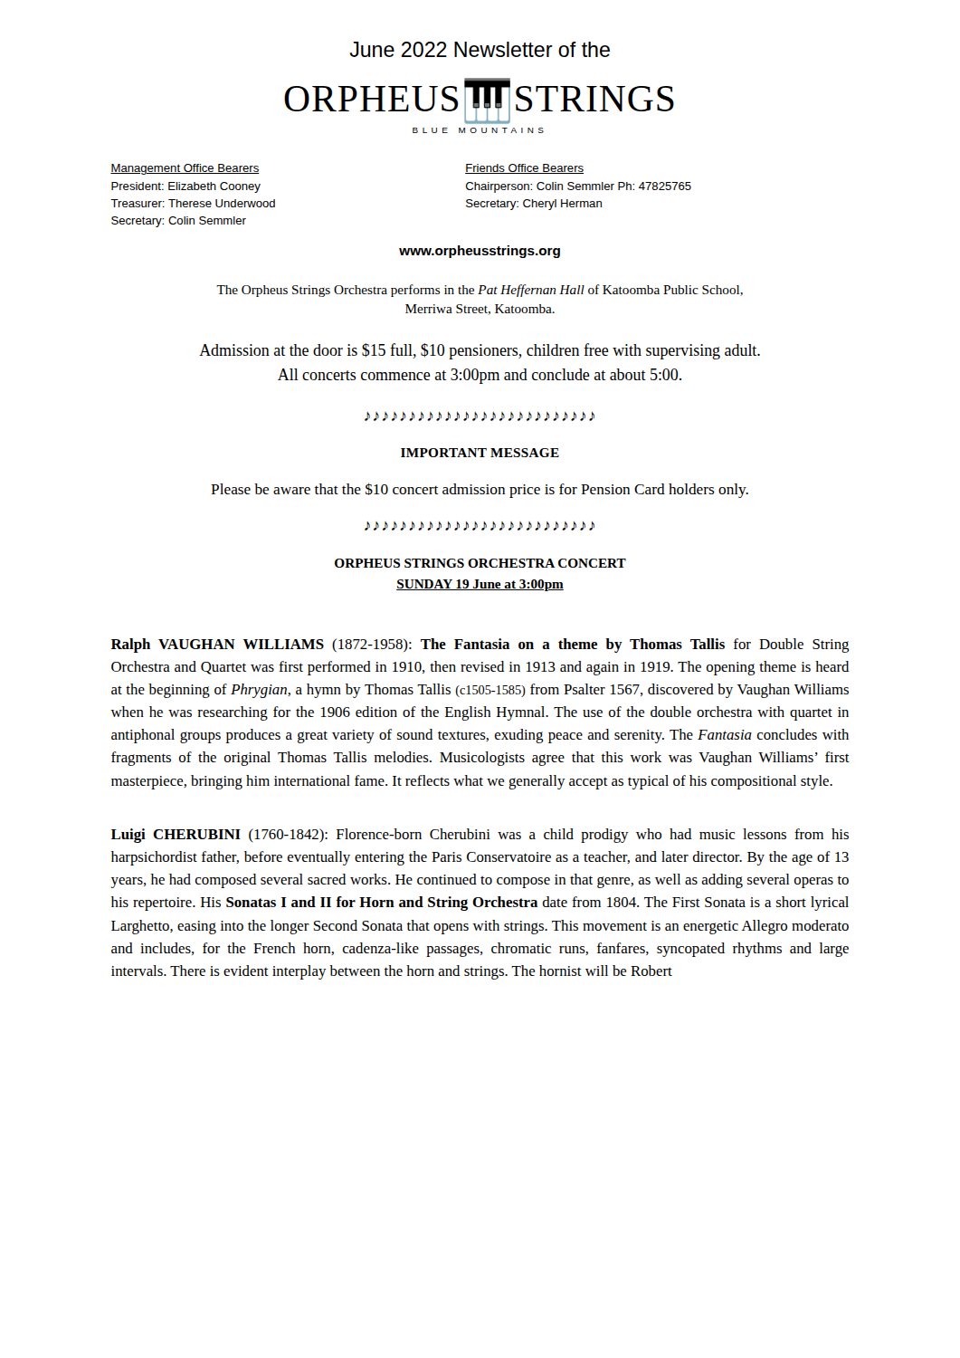June 2022 Newsletter of the
ORPHEUS🎹STRINGS
BLUE MOUNTAINS
| Management Office Bearers | Friends Office Bearers |
| President: Elizabeth Cooney | Chairperson: Colin Semmler Ph: 47825765 |
| Treasurer: Therese Underwood | Secretary: Cheryl Herman |
| Secretary: Colin Semmler | |
www.orpheusstrings.org
The Orpheus Strings Orchestra performs in the Pat Heffernan Hall of Katoomba Public School, Merriwa Street, Katoomba.
Admission at the door is $15 full, $10 pensioners, children free with supervising adult.
All concerts commence at 3:00pm and conclude at about 5:00.
♪♪♪♪♪♪♪♪♪♪♪♪♪♪♪♪♪♪♪♪♪♪♪♪♪♪
IMPORTANT MESSAGE
Please be aware that the $10 concert admission price is for Pension Card holders only.
♪♪♪♪♪♪♪♪♪♪♪♪♪♪♪♪♪♪♪♪♪♪♪♪♪♪
ORPHEUS STRINGS ORCHESTRA CONCERT
SUNDAY 19 June at 3:00pm
Ralph VAUGHAN WILLIAMS (1872-1958): The Fantasia on a theme by Thomas Tallis for Double String Orchestra and Quartet was first performed in 1910, then revised in 1913 and again in 1919. The opening theme is heard at the beginning of Phrygian, a hymn by Thomas Tallis (c1505-1585) from Psalter 1567, discovered by Vaughan Williams when he was researching for the 1906 edition of the English Hymnal. The use of the double orchestra with quartet in antiphonal groups produces a great variety of sound textures, exuding peace and serenity. The Fantasia concludes with fragments of the original Thomas Tallis melodies. Musicologists agree that this work was Vaughan Williams’ first masterpiece, bringing him international fame. It reflects what we generally accept as typical of his compositional style.
Luigi CHERUBINI (1760-1842): Florence-born Cherubini was a child prodigy who had music lessons from his harpsichordist father, before eventually entering the Paris Conservatoire as a teacher, and later director. By the age of 13 years, he had composed several sacred works. He continued to compose in that genre, as well as adding several operas to his repertoire. His Sonatas I and II for Horn and String Orchestra date from 1804. The First Sonata is a short lyrical Larghetto, easing into the longer Second Sonata that opens with strings. This movement is an energetic Allegro moderato and includes, for the French horn, cadenza-like passages, chromatic runs, fanfares, syncopated rhythms and large intervals. There is evident interplay between the horn and strings. The hornist will be Robert